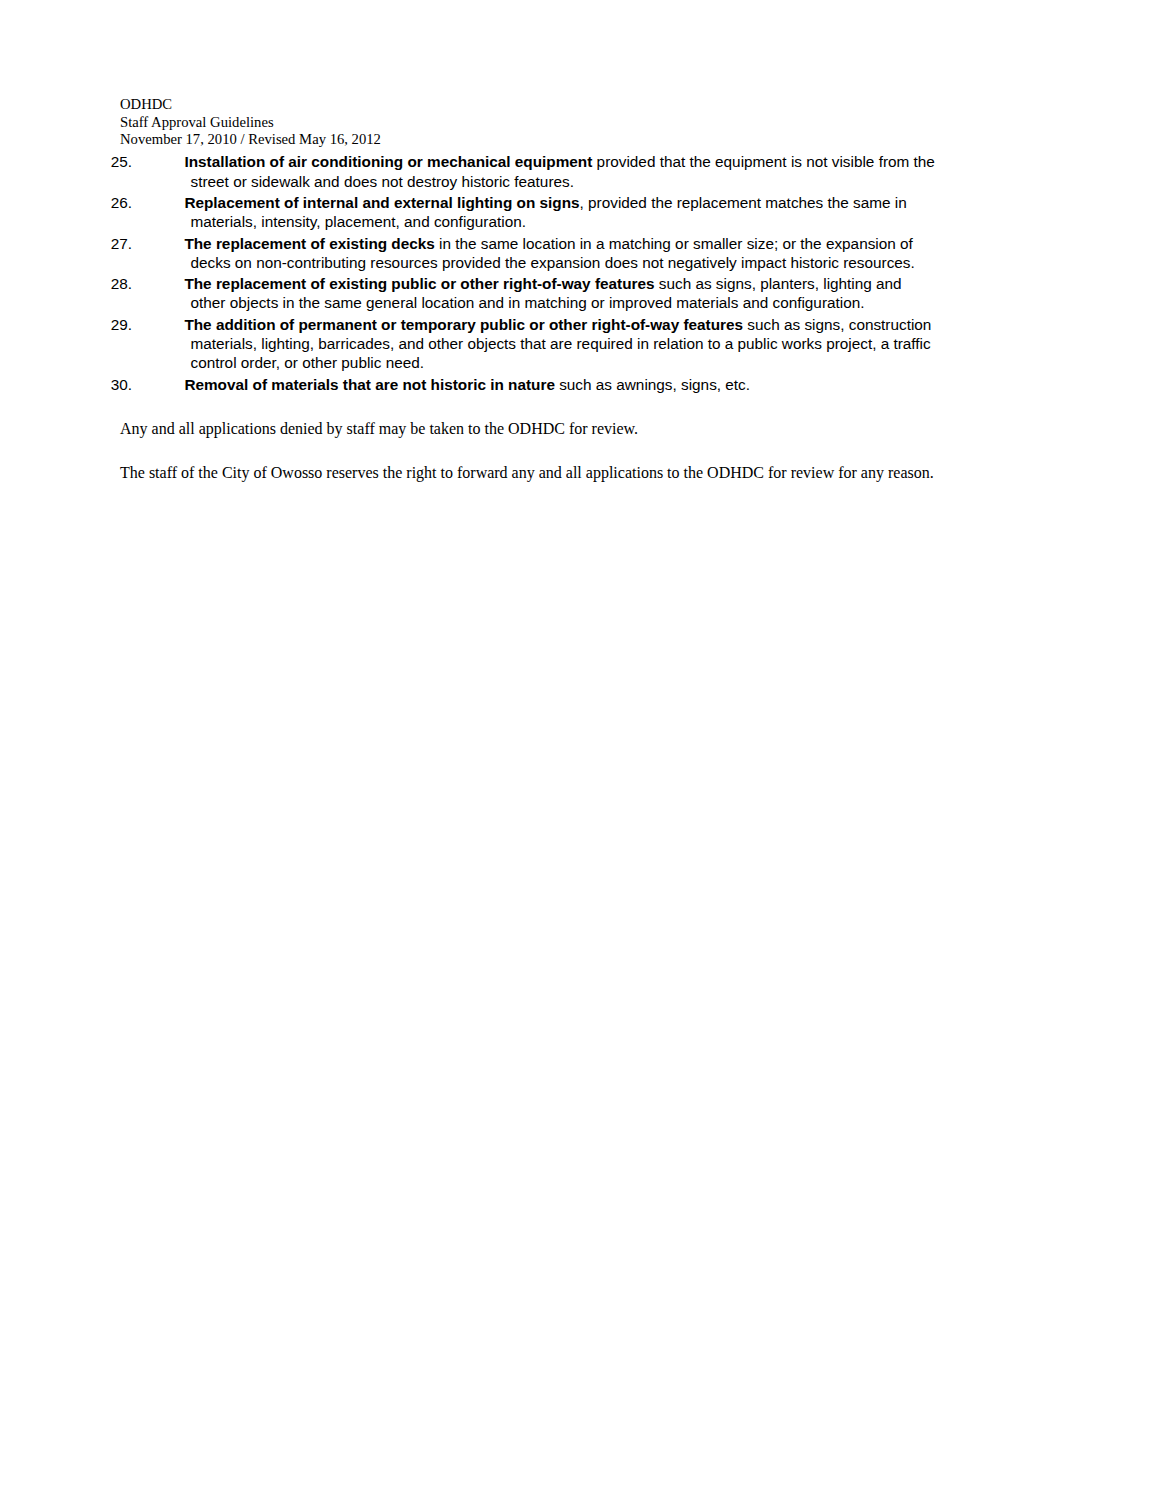ODHDC
Staff Approval Guidelines
November 17, 2010 / Revised May 16, 2012
25. Installation of air conditioning or mechanical equipment provided that the equipment is not visible from the street or sidewalk and does not destroy historic features.
26. Replacement of internal and external lighting on signs, provided the replacement matches the same in materials, intensity, placement, and configuration.
27. The replacement of existing decks in the same location in a matching or smaller size; or the expansion of decks on non-contributing resources provided the expansion does not negatively impact historic resources.
28. The replacement of existing public or other right-of-way features such as signs, planters, lighting and other objects in the same general location and in matching or improved materials and configuration.
29. The addition of permanent or temporary public or other right-of-way features such as signs, construction materials, lighting, barricades, and other objects that are required in relation to a public works project, a traffic control order, or other public need.
30. Removal of materials that are not historic in nature such as awnings, signs, etc.
Any and all applications denied by staff may be taken to the ODHDC for review.
The staff of the City of Owosso reserves the right to forward any and all applications to the ODHDC for review for any reason.